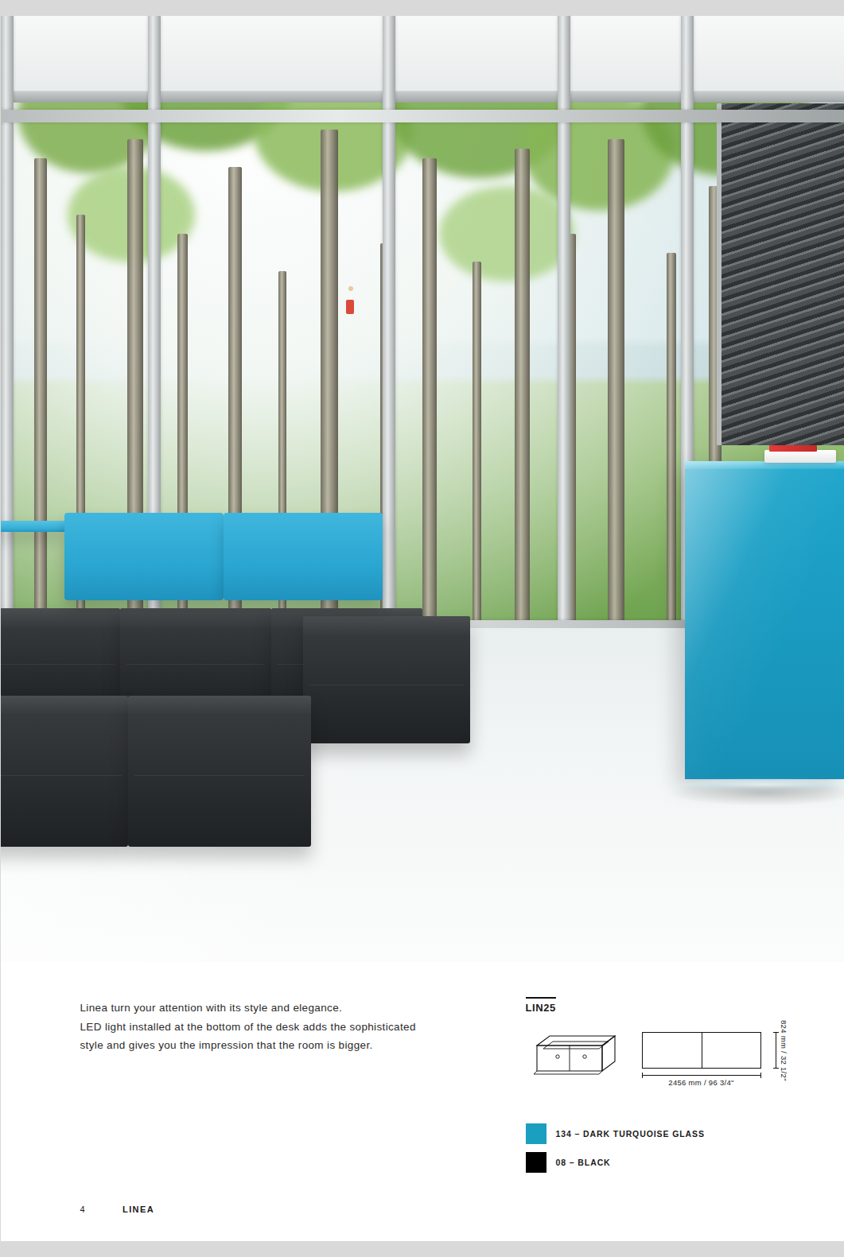Linea turn your attention with its style and elegance.
LED light installed at the bottom of the desk adds the sophisticated
style and gives you the impression that the room is bigger.
LIN25
824 mm / 32 1/2"
2456 mm / 96 3/4"
134 – DARK TURQUOISE GLASS
08 – BLACK
4 LINEA